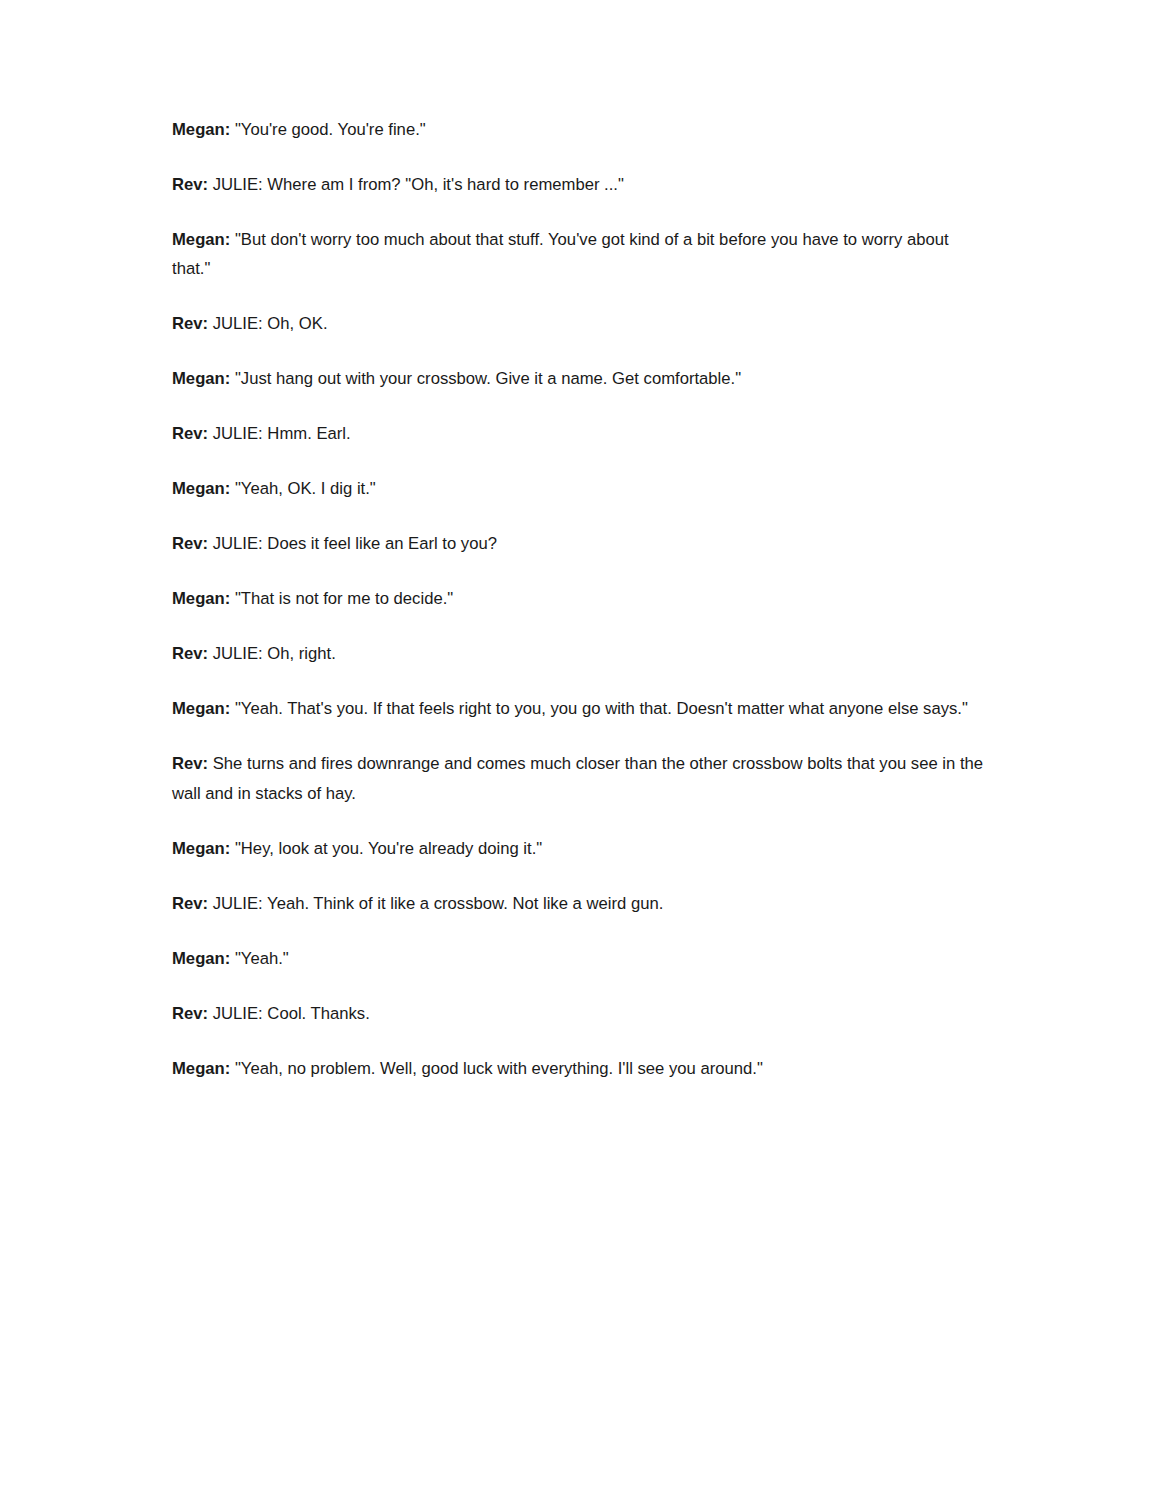Megan: "You're good. You're fine."
Rev: JULIE: Where am I from? "Oh, it's hard to remember ..."
Megan: "But don't worry too much about that stuff. You've got kind of a bit before you have to worry about that."
Rev: JULIE: Oh, OK.
Megan: "Just hang out with your crossbow. Give it a name. Get comfortable."
Rev: JULIE: Hmm. Earl.
Megan: "Yeah, OK. I dig it."
Rev: JULIE: Does it feel like an Earl to you?
Megan: "That is not for me to decide."
Rev: JULIE: Oh, right.
Megan: "Yeah. That's you. If that feels right to you, you go with that. Doesn't matter what anyone else says."
Rev: She turns and fires downrange and comes much closer than the other crossbow bolts that you see in the wall and in stacks of hay.
Megan: "Hey, look at you. You're already doing it."
Rev: JULIE: Yeah. Think of it like a crossbow. Not like a weird gun.
Megan: "Yeah."
Rev: JULIE: Cool. Thanks.
Megan: "Yeah, no problem. Well, good luck with everything. I'll see you around."